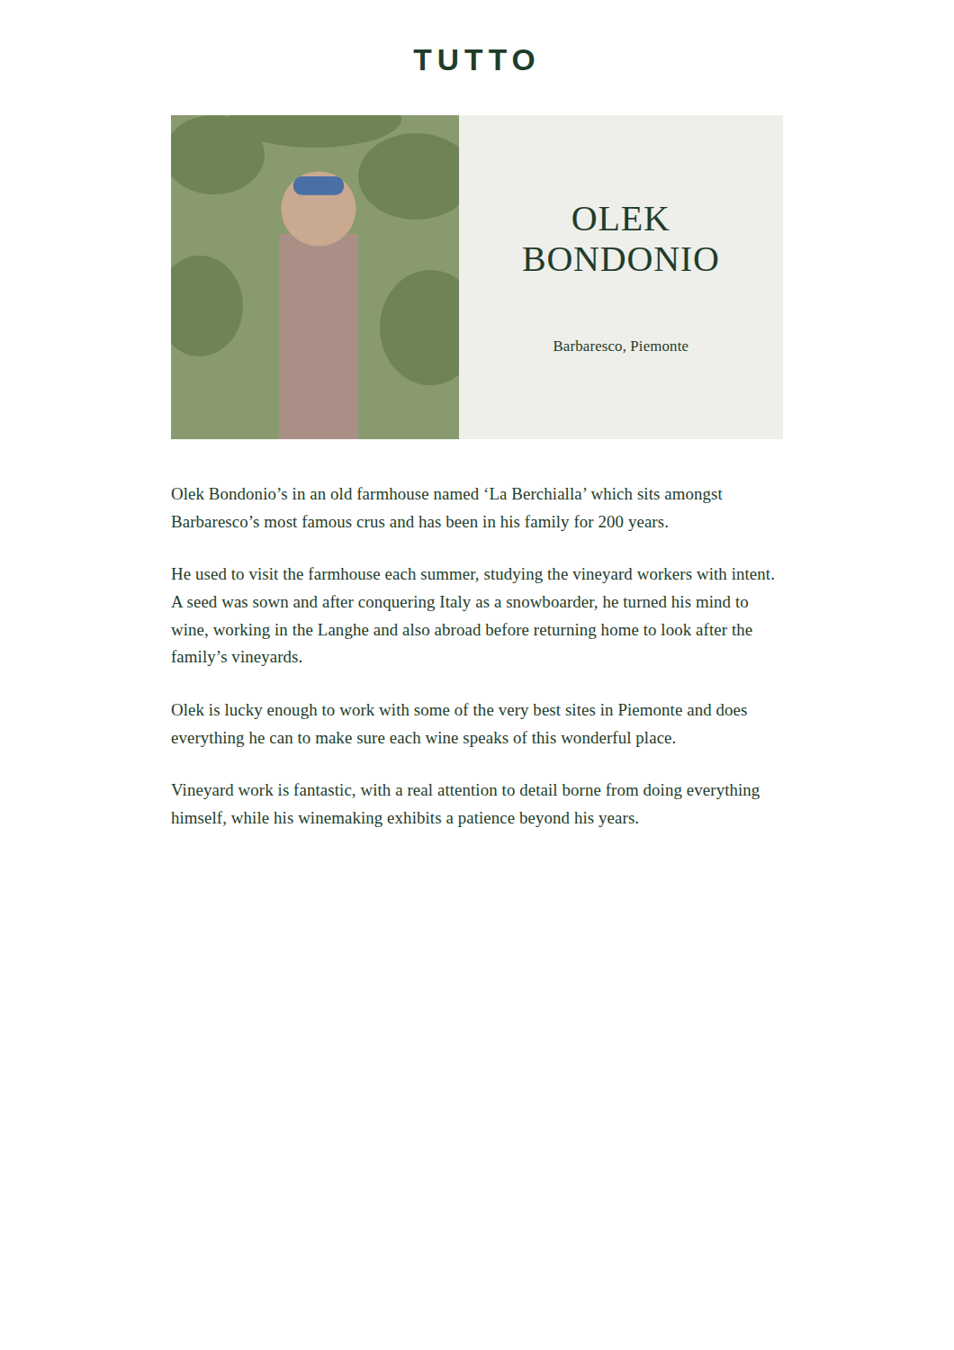TUTTO
OLEK
BONDONIO
Barbaresco, Piemonte
Olek Bondonio’s in an old farmhouse named ‘La Berchialla’ which sits amongst Barbaresco’s most famous crus and has been in his family for 200 years.
He used to visit the farmhouse each summer, studying the vineyard workers with intent. A seed was sown and after conquering Italy as a snowboarder, he turned his mind to wine, working in the Langhe and also abroad before returning home to look after the family’s vineyards.
Olek is lucky enough to work with some of the very best sites in Piemonte and does everything he can to make sure each wine speaks of this wonderful place.
Vineyard work is fantastic, with a real attention to detail borne from doing everything himself, while his winemaking exhibits a patience beyond his years.